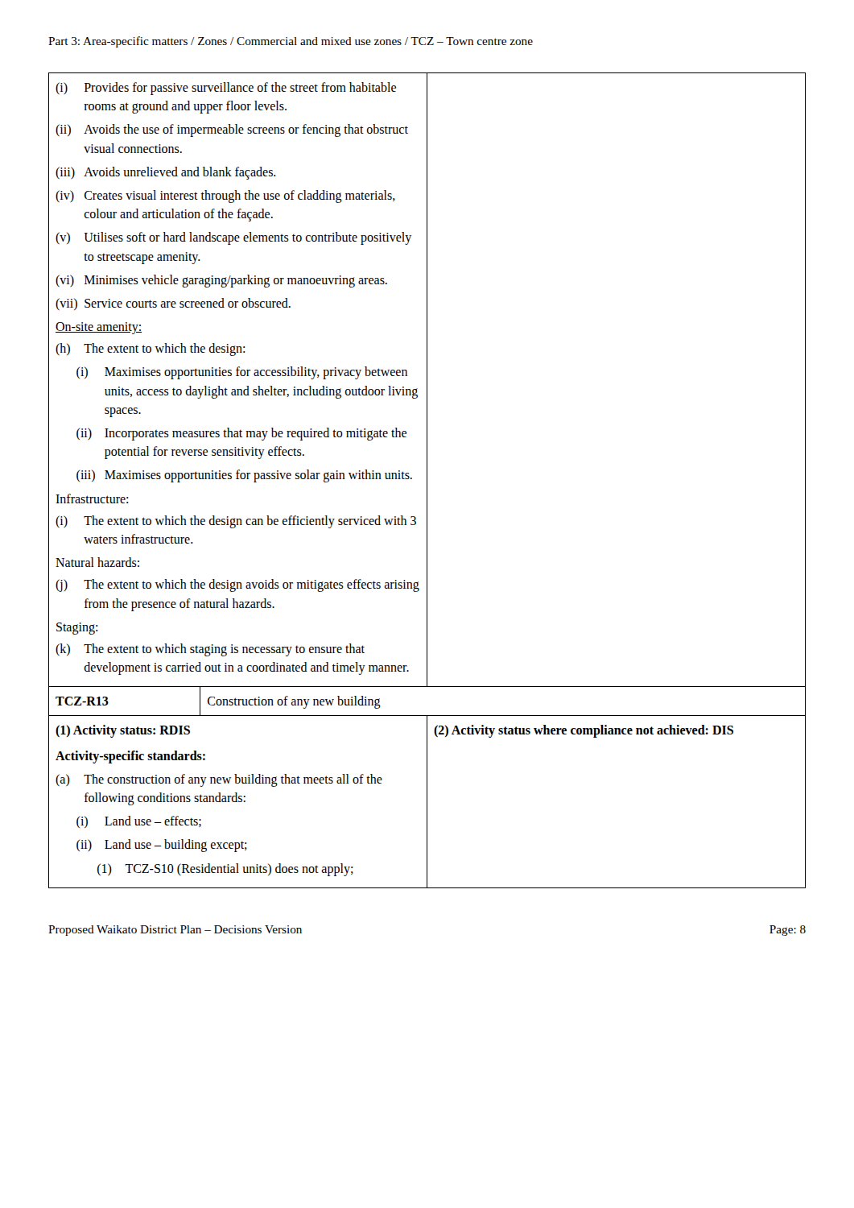Part 3: Area-specific matters / Zones / Commercial and mixed use zones / TCZ – Town centre zone
| (i) Provides for passive surveillance of the street from habitable rooms at ground and upper floor levels. (ii) Avoids the use of impermeable screens or fencing that obstruct visual connections. (iii) Avoids unrelieved and blank façades. (iv) Creates visual interest through the use of cladding materials, colour and articulation of the façade. (v) Utilises soft or hard landscape elements to contribute positively to streetscape amenity. (vi) Minimises vehicle garaging/parking or manoeuvring areas. (vii) Service courts are screened or obscured. On-site amenity: (h) The extent to which the design: (i) Maximises opportunities for accessibility, privacy between units, access to daylight and shelter, including outdoor living spaces. (ii) Incorporates measures that may be required to mitigate the potential for reverse sensitivity effects. (iii) Maximises opportunities for passive solar gain within units. Infrastructure: (i) The extent to which the design can be efficiently serviced with 3 waters infrastructure. Natural hazards: (j) The extent to which the design avoids or mitigates effects arising from the presence of natural hazards. Staging: (k) The extent to which staging is necessary to ensure that development is carried out in a coordinated and timely manner. | |
| / TCZ-R13 / Construction of any new building / |
| (1) Activity status: RDIS Activity-specific standards: (a) The construction of any new building that meets all of the following conditions standards: (i) Land use – effects; (ii) Land use – building except; (1) TCZ-S10 (Residential units) does not apply; | (2) Activity status where compliance not achieved: DIS |
Proposed Waikato District Plan – Decisions Version Page: 8